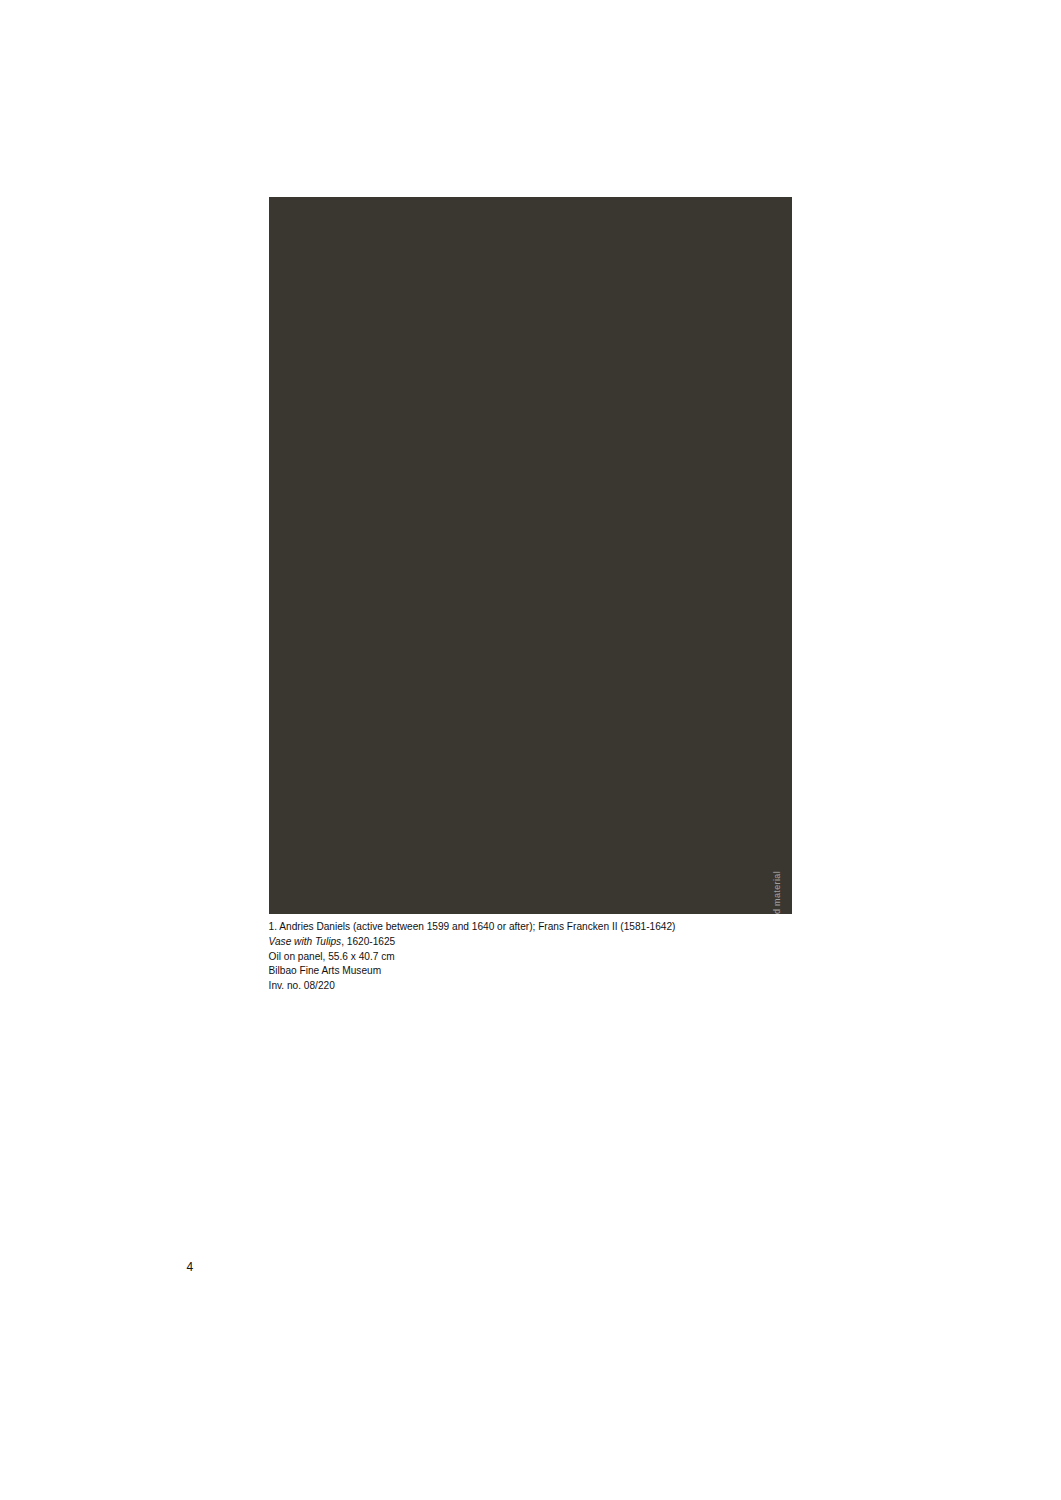Protected material
1. Andries Daniels (active between 1599 and 1640 or after); Frans Francken II (1581-1642)
Vase with Tulips, 1620-1625
Oil on panel, 55.6 x 40.7 cm
Bilbao Fine Arts Museum
Inv. no. 08/220
4